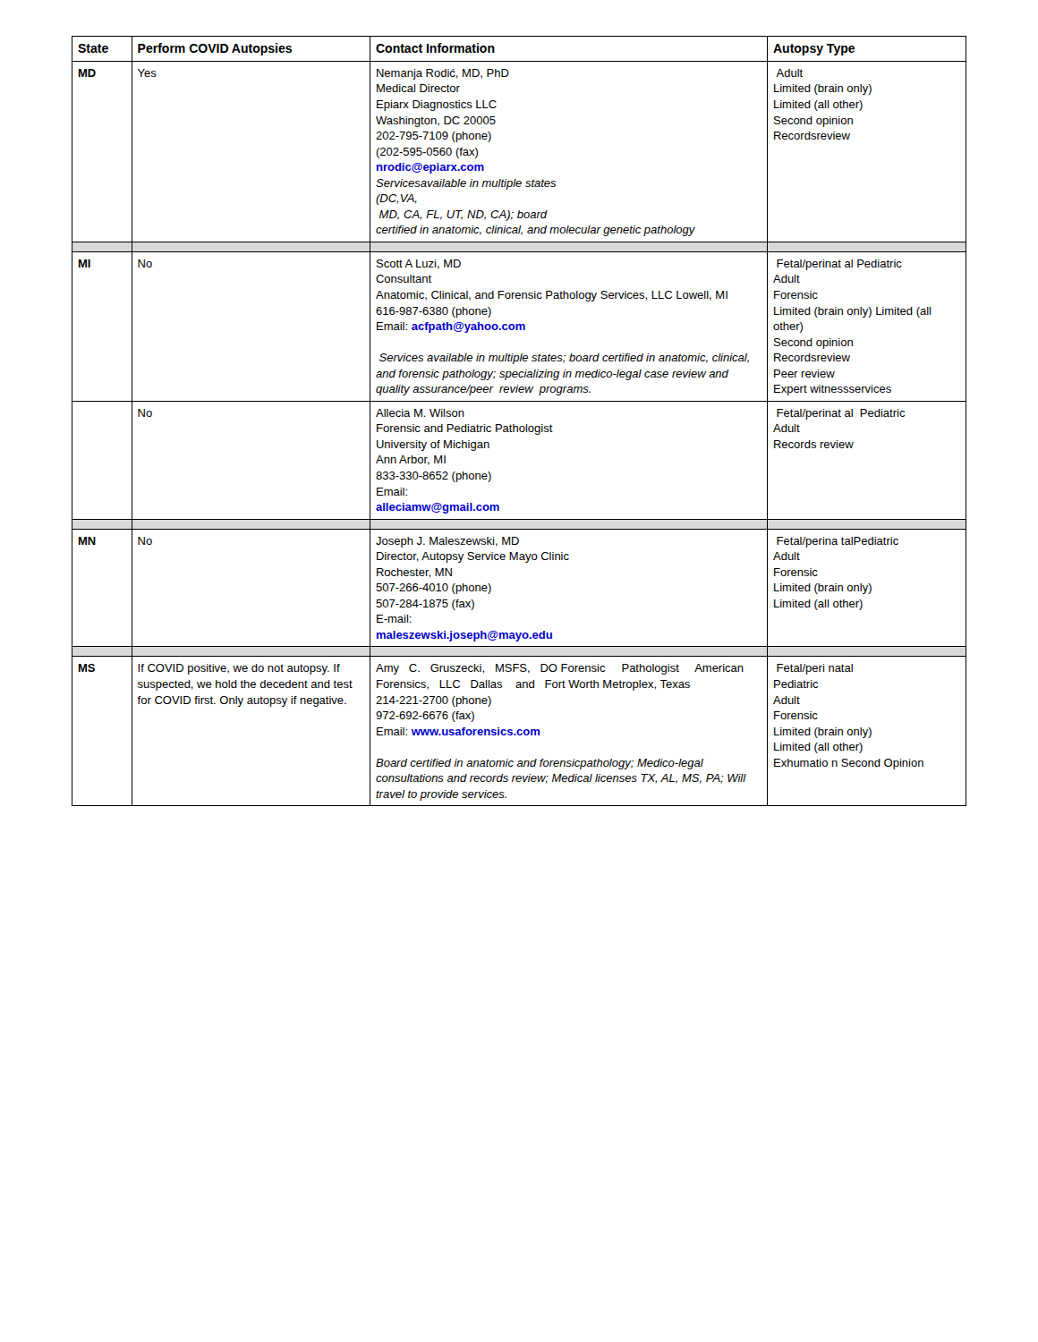| State | Perform COVID Autopsies | Contact Information | Autopsy Type |
| --- | --- | --- | --- |
| MD | Yes | Nemanja Rodić, MD, PhD Medical Director Epiarx Diagnostics LLC Washington, DC 20005 202-795-7109 (phone) (202-595-0560 (fax) nrodic@epiarx.com Servicesavailable in multiple states (DC,VA, MD, CA, FL, UT, ND, CA); board certified in anatomic, clinical, and molecular genetic pathology | Adult Limited (brain only) Limited (all other) Second opinion Recordsreview |
| MI | No | Scott A Luzi, MD Consultant Anatomic, Clinical, and Forensic Pathology Services, LLC Lowell, MI 616-987-6380 (phone) Email: acfpath@yahoo.com Services available in multiple states; board certified in anatomic, clinical, and forensic pathology; specializing in medico-legal case review and quality assurance/peer review programs. | Fetal/perinat al Pediatric Adult Forensic Limited (brain only) Limited (all other) Second opinion Recordsreview Peer review Expert witnessservices |
| | No | Allecia M. Wilson Forensic and Pediatric Pathologist University of Michigan Ann Arbor, MI 833-330-8652 (phone) Email: alleciamw@gmail.com | Fetal/perinat al Pediatric Adult Records review |
| MN | No | Joseph J. Maleszewski, MD Director, Autopsy Service Mayo Clinic Rochester, MN 507-266-4010 (phone) 507-284-1875 (fax) E-mail: maleszewski.joseph@mayo.edu | Fetal/perina talPediatric Adult Forensic Limited (brain only) Limited (all other) |
| MS | If COVID positive, we do not autopsy. If suspected, we hold the decedent and test for COVID first. Only autopsy if negative. | Amy C. Gruszecki, MSFS, DO Forensic Pathologist American Forensics, LLC Dallas and Fort Worth Metroplex, Texas 214-221-2700 (phone) 972-692-6676 (fax) Email: www.usaforensics.com Board certified in anatomic and forensicpathology; Medico-legal consultations and records review; Medical licenses TX, AL, MS, PA; Will travel to provide services. | Fetal/peri natal Pediatric Adult Forensic Limited (brain only) Limited (all other) Exhumatio n Second Opinion |